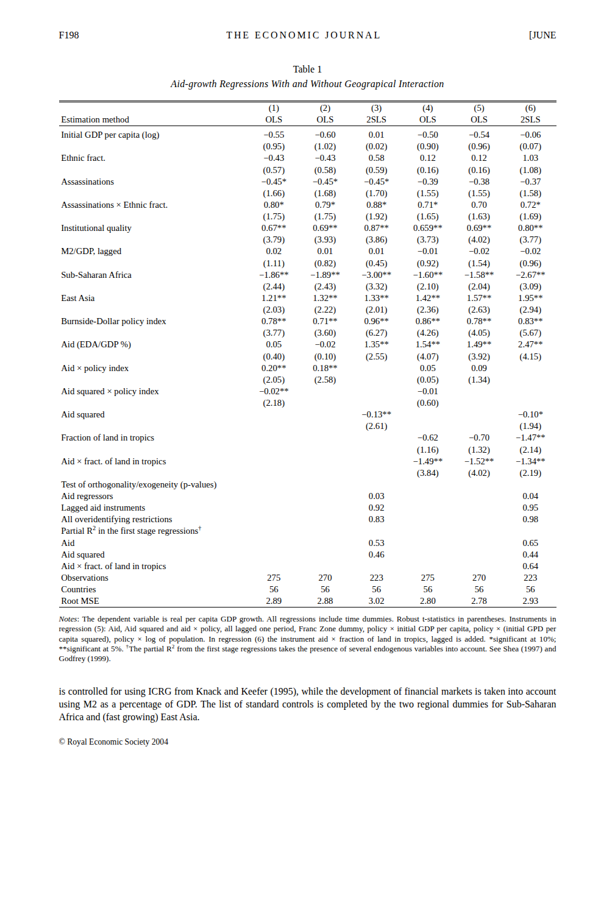F198 THE ECONOMIC JOURNAL [JUNE
Table 1
Aid-growth Regressions With and Without Geograpical Interaction
| | (1) | (2) | (3) | (4) | (5) | (6) |
| --- | --- | --- | --- | --- | --- | --- |
| Estimation method | OLS | OLS | 2SLS | OLS | OLS | 2SLS |
| Initial GDP per capita (log) | −0.55 | −0.60 | 0.01 | −0.50 | −0.54 | −0.06 |
| | (0.95) | (1.02) | (0.02) | (0.90) | (0.96) | (0.07) |
| Ethnic fract. | −0.43 | −0.43 | 0.58 | 0.12 | 0.12 | 1.03 |
| | (0.57) | (0.58) | (0.59) | (0.16) | (0.16) | (1.08) |
| Assassinations | −0.45* | −0.45* | −0.45* | −0.39 | −0.38 | −0.37 |
| | (1.66) | (1.68) | (1.70) | (1.55) | (1.55) | (1.58) |
| Assassinations × Ethnic fract. | 0.80* | 0.79* | 0.88* | 0.71* | 0.70 | 0.72* |
| | (1.75) | (1.75) | (1.92) | (1.65) | (1.63) | (1.69) |
| Institutional quality | 0.67** | 0.69** | 0.87** | 0.659** | 0.69** | 0.80** |
| | (3.79) | (3.93) | (3.86) | (3.73) | (4.02) | (3.77) |
| M2/GDP, lagged | 0.02 | 0.01 | 0.01 | −0.01 | −0.02 | −0.02 |
| | (1.11) | (0.82) | (0.45) | (0.92) | (1.54) | (0.96) |
| Sub-Saharan Africa | −1.86** | −1.89** | −3.00** | −1.60** | −1.58** | −2.67** |
| | (2.44) | (2.43) | (3.32) | (2.10) | (2.04) | (3.09) |
| East Asia | 1.21** | 1.32** | 1.33** | 1.42** | 1.57** | 1.95** |
| | (2.03) | (2.22) | (2.01) | (2.36) | (2.63) | (2.94) |
| Burnside-Dollar policy index | 0.78** | 0.71** | 0.96** | 0.86** | 0.78** | 0.83** |
| | (3.77) | (3.60) | (6.27) | (4.26) | (4.05) | (5.67) |
| Aid (EDA/GDP %) | 0.05 | −0.02 | 1.35** | 1.54** | 1.49** | 2.47** |
| | (0.40) | (0.10) | (2.55) | (4.07) | (3.92) | (4.15) |
| Aid × policy index | 0.20** | 0.18** | | 0.05 | 0.09 | |
| | (2.05) | (2.58) | | (0.05) | (1.34) | |
| Aid squared × policy index | −0.02** | | | −0.01 | | |
| | (2.18) | | | (0.60) | | |
| Aid squared | | | −0.13** | | | −0.10* |
| | | | (2.61) | | | (1.94) |
| Fraction of land in tropics | | | | −0.62 | −0.70 | −1.47** |
| | | | | (1.16) | (1.32) | (2.14) |
| Aid × fract. of land in tropics | | | | −1.49** | −1.52** | −1.34** |
| | | | | (3.84) | (4.02) | (2.19) |
| Test of orthogonality/exogeneity (p-values) | | | | | | |
| Aid regressors | | | 0.03 | | | 0.04 |
| Lagged aid instruments | | | 0.92 | | | 0.95 |
| All overidentifying restrictions | | | 0.83 | | | 0.98 |
| Partial R 2 in the first stage regressions † | | | | | | |
| Aid | | | 0.53 | | | 0.65 |
| Aid squared | | | 0.46 | | | 0.44 |
| Aid × fract. of land in tropics | | | | | | 0.64 |
| Observations | 275 | 270 | 223 | 275 | 270 | 223 |
| Countries | 56 | 56 | 56 | 56 | 56 | 56 |
| Root MSE | 2.89 | 2.88 | 3.02 | 2.80 | 2.78 | 2.93 |
Notes: The dependent variable is real per capita GDP growth. All regressions include time dummies. Robust t-statistics in parentheses. Instruments in regression (5): Aid, Aid squared and aid × policy, all lagged one period, Franc Zone dummy, policy × initial GDP per capita, policy × (initial GPD per capita squared), policy × log of population. In regression (6) the instrument aid × fraction of land in tropics, lagged is added. *significant at 10%; **significant at 5%. †The partial R2 from the first stage regressions takes the presence of several endogenous variables into account. See Shea (1997) and Godfrey (1999).
is controlled for using ICRG from Knack and Keefer (1995), while the development of financial markets is taken into account using M2 as a percentage of GDP. The list of standard controls is completed by the two regional dummies for Sub-Saharan Africa and (fast growing) East Asia.
© Royal Economic Society 2004